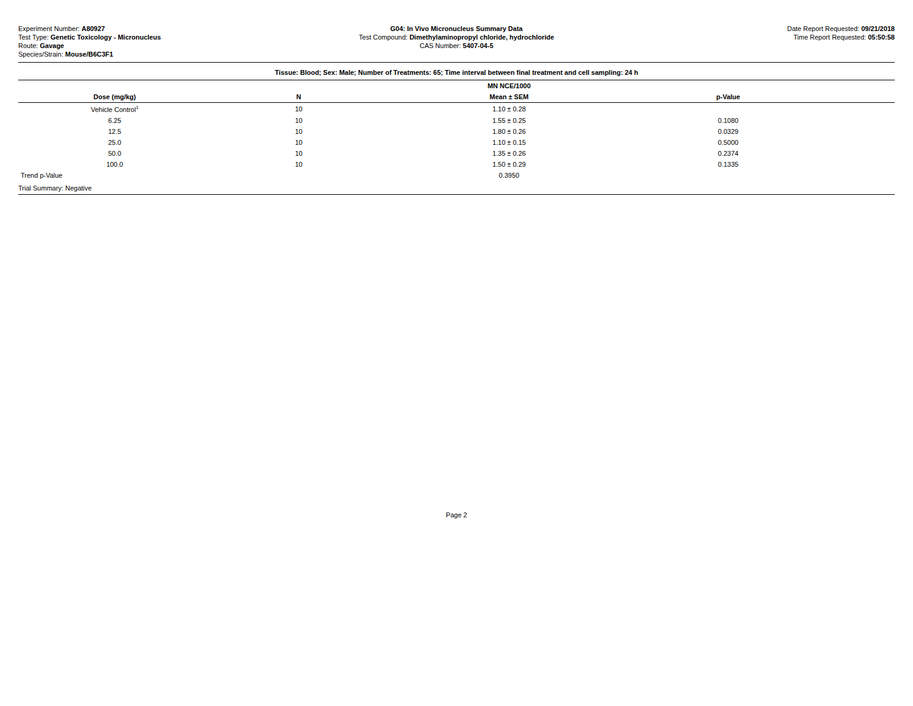| Experiment Number: A80927 | G04: In Vivo Micronucleus Summary Data | Date Report Requested: 09/21/2018 |
| Test Type: Genetic Toxicology - Micronucleus | Test Compound: Dimethylaminopropyl chloride, hydrochloride | Time Report Requested: 05:50:58 |
| Route: Gavage | CAS Number: 5407-04-5 | |
| Species/Strain: Mouse/B6C3F1 | | |
Tissue: Blood; Sex: Male; Number of Treatments: 65; Time interval between final treatment and cell sampling: 24 h
| | | MN NCE/1000 | | |
| Dose (mg/kg) | N | Mean ± SEM | p-Value | |
| Vehicle Control 1 | 10 | 1.10 ± 0.28 | | |
| 6.25 | 10 | 1.55 ± 0.25 | 0.1080 | |
| 12.5 | 10 | 1.80 ± 0.26 | 0.0329 | |
| 25.0 | 10 | 1.10 ± 0.15 | 0.5000 | |
| 50.0 | 10 | 1.35 ± 0.26 | 0.2374 | |
| 100.0 | 10 | 1.50 ± 0.29 | 0.1335 | |
| Trend p-Value | | 0.3950 | | |
Trial Summary: Negative
Page 2